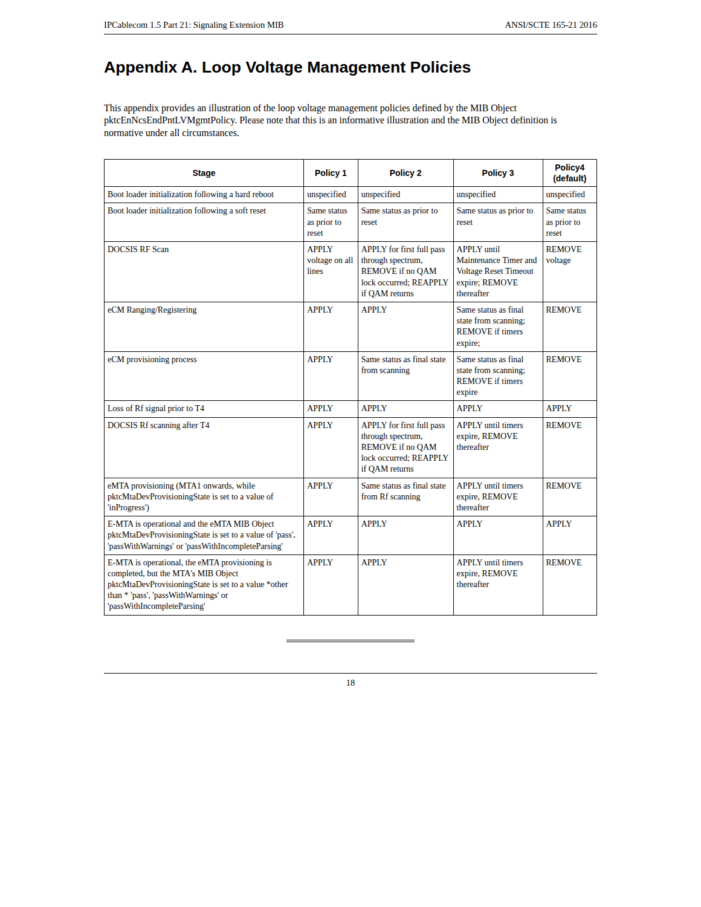IPCablecom 1.5 Part 21: Signaling Extension MIB
ANSI/SCTE 165-21 2016
Appendix A. Loop Voltage Management Policies
This appendix provides an illustration of the loop voltage management policies defined by the MIB Object pktcEnNcsEndPntLVMgmtPolicy. Please note that this is an informative illustration and the MIB Object definition is normative under all circumstances.
| Stage | Policy 1 | Policy 2 | Policy 3 | Policy4 (default) |
| --- | --- | --- | --- | --- |
| Boot loader initialization following a hard reboot | unspecified | unspecified | unspecified | unspecified |
| Boot loader initialization following a soft reset | Same status as prior to reset | Same status as prior to reset | Same status as prior to reset | Same status as prior to reset |
| DOCSIS RF Scan | APPLY voltage on all lines | APPLY for first full pass through spectrum, REMOVE if no QAM lock occurred; REAPPLY if QAM returns | APPLY until Maintenance Timer and Voltage Reset Timeout expire; REMOVE thereafter | REMOVE voltage |
| eCM Ranging/Registering | APPLY | APPLY | Same status as final state from scanning; REMOVE if timers expire; | REMOVE |
| eCM provisioning process | APPLY | Same status as final state from scanning | Same status as final state from scanning; REMOVE if timers expire | REMOVE |
| Loss of Rf signal prior to T4 | APPLY | APPLY | APPLY | APPLY |
| DOCSIS Rf scanning after T4 | APPLY | APPLY for first full pass through spectrum, REMOVE if no QAM lock occurred; REAPPLY if QAM returns | APPLY until timers expire, REMOVE thereafter | REMOVE |
| eMTA provisioning (MTA1 onwards, while pktcMtaDevProvisioningState is set to a value of 'inProgress') | APPLY | Same status as final state from Rf scanning | APPLY until timers expire, REMOVE thereafter | REMOVE |
| E-MTA is operational and the eMTA MIB Object pktcMtaDevProvisioningState is set to a value of 'pass', 'passWithWarnings' or 'passWithIncompleteParsing' | APPLY | APPLY | APPLY | APPLY |
| E-MTA is operational, the eMTA provisioning is completed, but the MTA's MIB Object pktcMtaDevProvisioningState is set to a value *other than * 'pass', 'passWithWarnings' or 'passWithIncompleteParsing' | APPLY | APPLY | APPLY until timers expire, REMOVE thereafter | REMOVE |
18